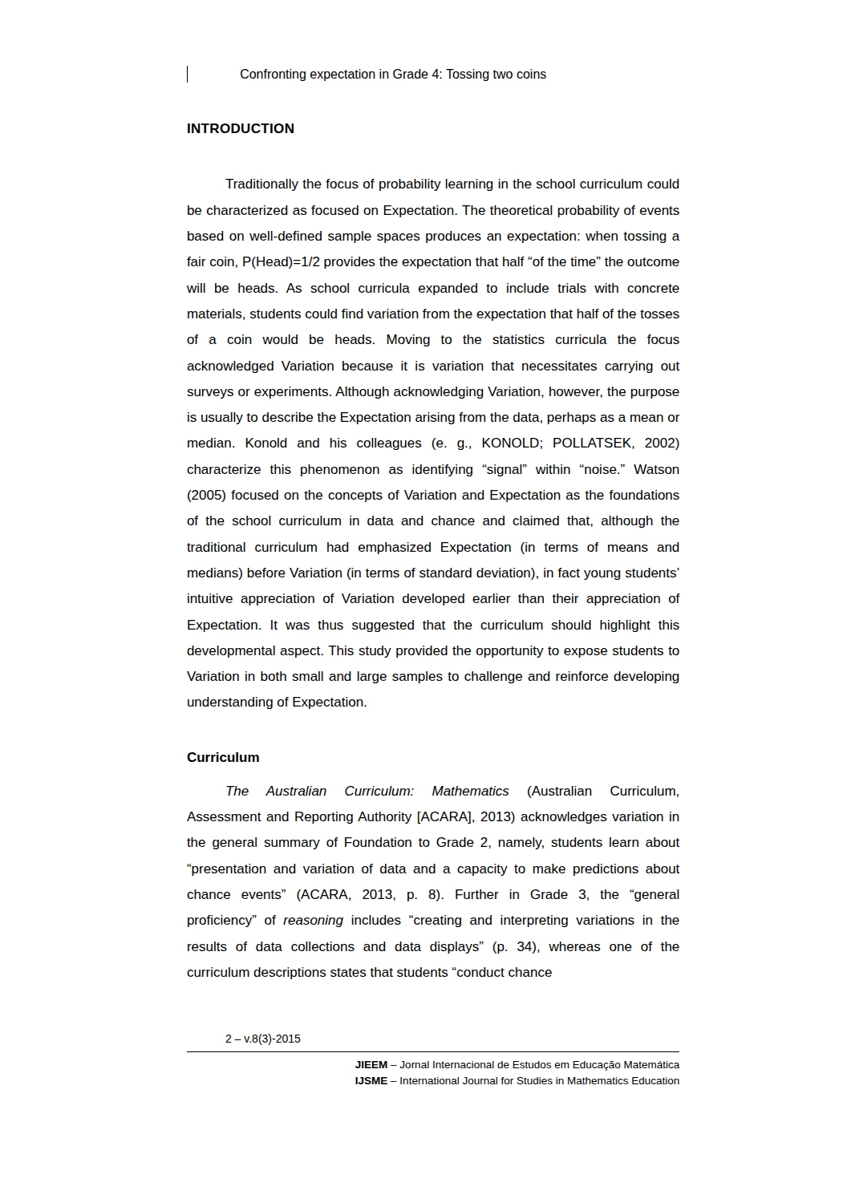Confronting expectation in Grade 4: Tossing two coins
INTRODUCTION
Traditionally the focus of probability learning in the school curriculum could be characterized as focused on Expectation. The theoretical probability of events based on well-defined sample spaces produces an expectation: when tossing a fair coin, P(Head)=1/2 provides the expectation that half “of the time” the outcome will be heads. As school curricula expanded to include trials with concrete materials, students could find variation from the expectation that half of the tosses of a coin would be heads. Moving to the statistics curricula the focus acknowledged Variation because it is variation that necessitates carrying out surveys or experiments. Although acknowledging Variation, however, the purpose is usually to describe the Expectation arising from the data, perhaps as a mean or median. Konold and his colleagues (e. g., KONOLD; POLLATSEK, 2002) characterize this phenomenon as identifying “signal” within “noise.” Watson (2005) focused on the concepts of Variation and Expectation as the foundations of the school curriculum in data and chance and claimed that, although the traditional curriculum had emphasized Expectation (in terms of means and medians) before Variation (in terms of standard deviation), in fact young students’ intuitive appreciation of Variation developed earlier than their appreciation of Expectation. It was thus suggested that the curriculum should highlight this developmental aspect. This study provided the opportunity to expose students to Variation in both small and large samples to challenge and reinforce developing understanding of Expectation.
Curriculum
The Australian Curriculum: Mathematics (Australian Curriculum, Assessment and Reporting Authority [ACARA], 2013) acknowledges variation in the general summary of Foundation to Grade 2, namely, students learn about “presentation and variation of data and a capacity to make predictions about chance events” (ACARA, 2013, p. 8). Further in Grade 3, the “general proficiency” of reasoning includes “creating and interpreting variations in the results of data collections and data displays” (p. 34), whereas one of the curriculum descriptions states that students “conduct chance
2 – v.8(3)-2015
JIEEM – Jornal Internacional de Estudos em Educação Matemática
IJSME – International Journal for Studies in Mathematics Education